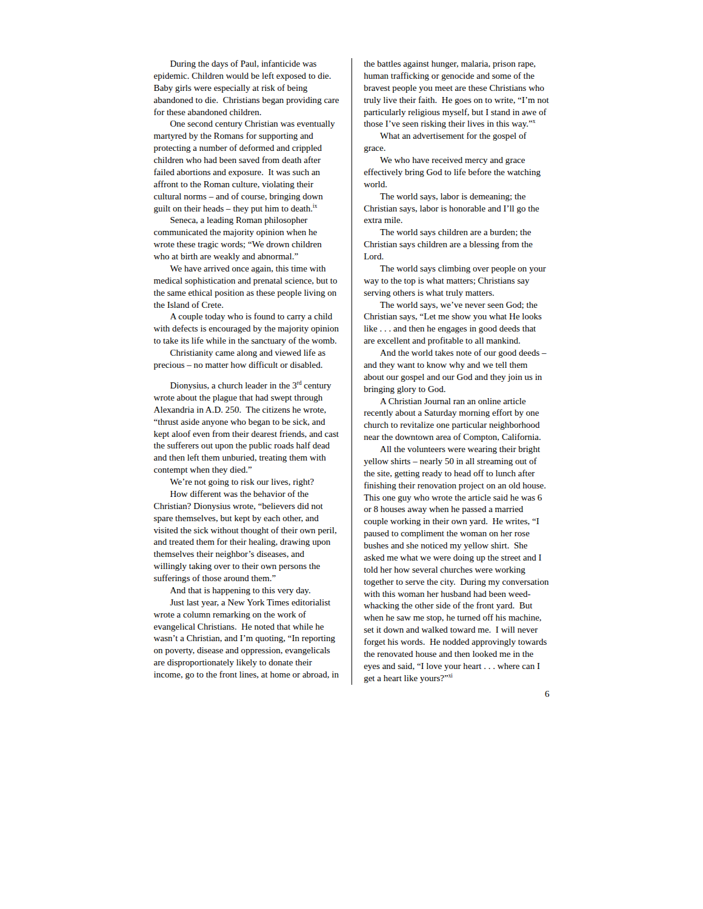During the days of Paul, infanticide was epidemic. Children would be left exposed to die. Baby girls were especially at risk of being abandoned to die. Christians began providing care for these abandoned children.
One second century Christian was eventually martyred by the Romans for supporting and protecting a number of deformed and crippled children who had been saved from death after failed abortions and exposure. It was such an affront to the Roman culture, violating their cultural norms – and of course, bringing down guilt on their heads – they put him to death.ix
Seneca, a leading Roman philosopher communicated the majority opinion when he wrote these tragic words; “We drown children who at birth are weakly and abnormal.”
We have arrived once again, this time with medical sophistication and prenatal science, but to the same ethical position as these people living on the Island of Crete.
A couple today who is found to carry a child with defects is encouraged by the majority opinion to take its life while in the sanctuary of the womb.
Christianity came along and viewed life as precious – no matter how difficult or disabled.
Dionysius, a church leader in the 3rd century wrote about the plague that had swept through Alexandria in A.D. 250. The citizens he wrote, “thrust aside anyone who began to be sick, and kept aloof even from their dearest friends, and cast the sufferers out upon the public roads half dead and then left them unburied, treating them with contempt when they died.”
We’re not going to risk our lives, right?
How different was the behavior of the Christian? Dionysius wrote, “believers did not spare themselves, but kept by each other, and visited the sick without thought of their own peril, and treated them for their healing, drawing upon themselves their neighbor’s diseases, and willingly taking over to their own persons the sufferings of those around them.”
And that is happening to this very day.
Just last year, a New York Times editorialist wrote a column remarking on the work of evangelical Christians. He noted that while he wasn’t a Christian, and I’m quoting, “In reporting on poverty, disease and oppression, evangelicals are disproportionately likely to donate their income, go to the front lines, at home or abroad, in the battles against hunger, malaria, prison rape, human trafficking or genocide and some of the bravest people you meet are these Christians who truly live their faith. He goes on to write, “I’m not particularly religious myself, but I stand in awe of those I’ve seen risking their lives in this way.”x
What an advertisement for the gospel of grace.
We who have received mercy and grace effectively bring God to life before the watching world.
The world says, labor is demeaning; the Christian says, labor is honorable and I’ll go the extra mile.
The world says children are a burden; the Christian says children are a blessing from the Lord.
The world says climbing over people on your way to the top is what matters; Christians say serving others is what truly matters.
The world says, we’ve never seen God; the Christian says, “Let me show you what He looks like . . . and then he engages in good deeds that are excellent and profitable to all mankind.
And the world takes note of our good deeds – and they want to know why and we tell them about our gospel and our God and they join us in bringing glory to God.
A Christian Journal ran an online article recently about a Saturday morning effort by one church to revitalize one particular neighborhood near the downtown area of Compton, California.
All the volunteers were wearing their bright yellow shirts – nearly 50 in all streaming out of the site, getting ready to head off to lunch after finishing their renovation project on an old house. This one guy who wrote the article said he was 6 or 8 houses away when he passed a married couple working in their own yard. He writes, “I paused to compliment the woman on her rose bushes and she noticed my yellow shirt. She asked me what we were doing up the street and I told her how several churches were working together to serve the city. During my conversation with this woman her husband had been weed-whacking the other side of the front yard. But when he saw me stop, he turned off his machine, set it down and walked toward me. I will never forget his words. He nodded approvingly towards the renovated house and then looked me in the eyes and said, “I love your heart . . . where can I get a heart like yours?”xi
6